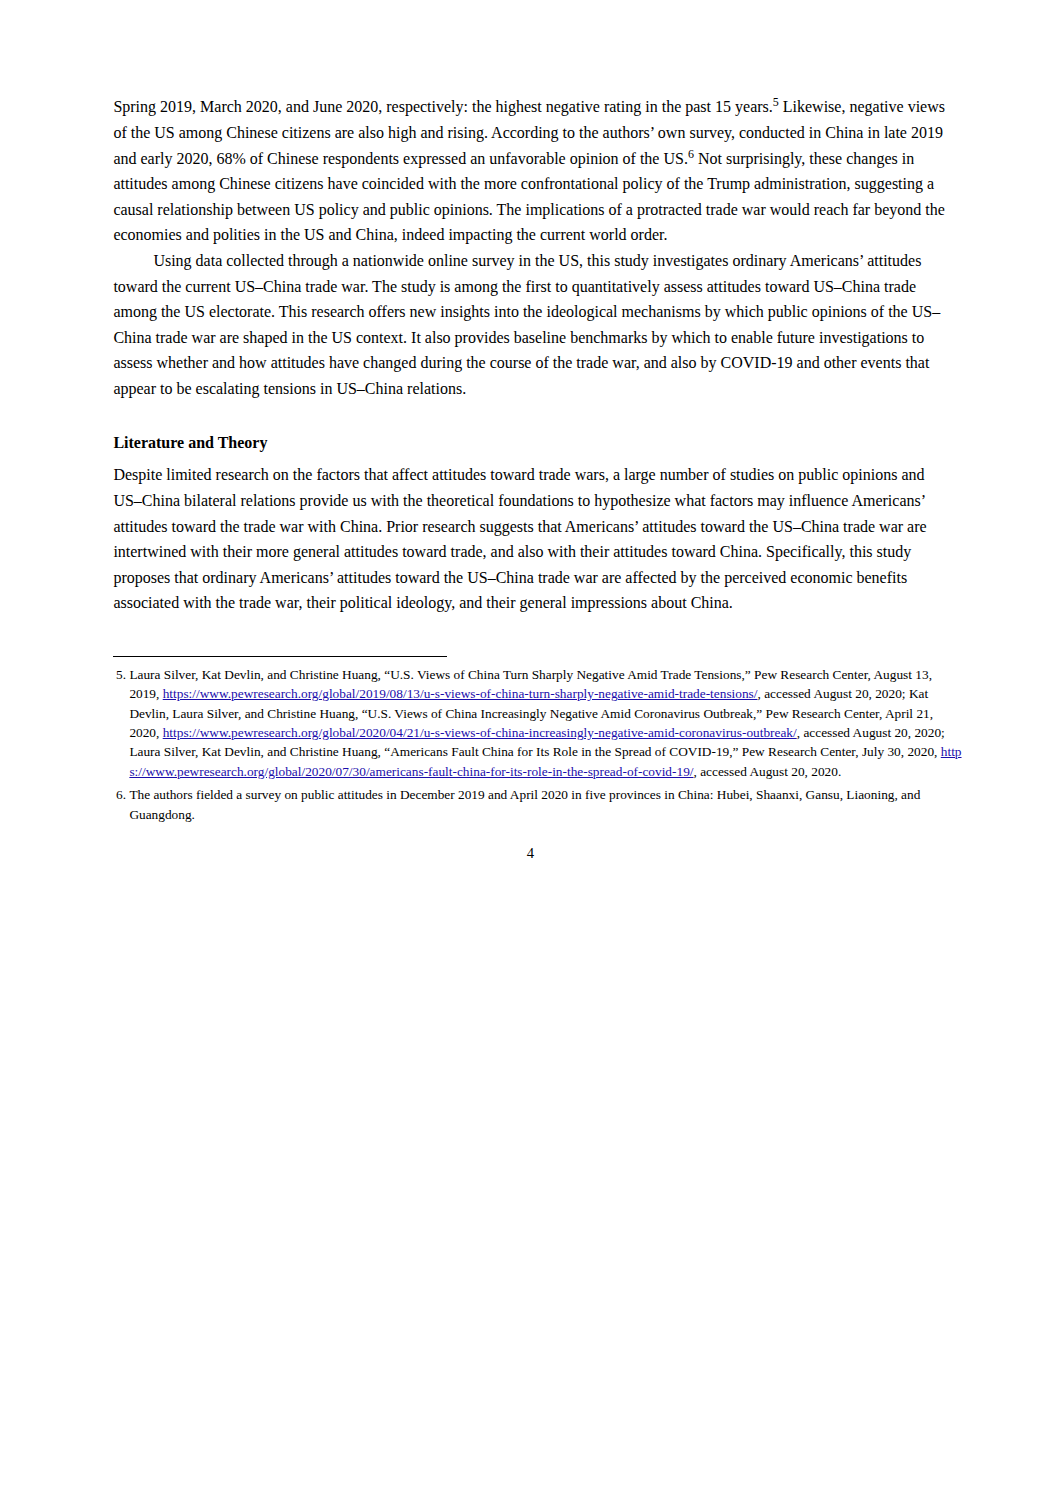Spring 2019, March 2020, and June 2020, respectively: the highest negative rating in the past 15 years.5 Likewise, negative views of the US among Chinese citizens are also high and rising. According to the authors’ own survey, conducted in China in late 2019 and early 2020, 68% of Chinese respondents expressed an unfavorable opinion of the US.6 Not surprisingly, these changes in attitudes among Chinese citizens have coincided with the more confrontational policy of the Trump administration, suggesting a causal relationship between US policy and public opinions. The implications of a protracted trade war would reach far beyond the economies and polities in the US and China, indeed impacting the current world order.
Using data collected through a nationwide online survey in the US, this study investigates ordinary Americans’ attitudes toward the current US–China trade war. The study is among the first to quantitatively assess attitudes toward US–China trade among the US electorate. This research offers new insights into the ideological mechanisms by which public opinions of the US–China trade war are shaped in the US context. It also provides baseline benchmarks by which to enable future investigations to assess whether and how attitudes have changed during the course of the trade war, and also by COVID-19 and other events that appear to be escalating tensions in US–China relations.
Literature and Theory
Despite limited research on the factors that affect attitudes toward trade wars, a large number of studies on public opinions and US–China bilateral relations provide us with the theoretical foundations to hypothesize what factors may influence Americans’ attitudes toward the trade war with China. Prior research suggests that Americans’ attitudes toward the US–China trade war are intertwined with their more general attitudes toward trade, and also with their attitudes toward China. Specifically, this study proposes that ordinary Americans’ attitudes toward the US–China trade war are affected by the perceived economic benefits associated with the trade war, their political ideology, and their general impressions about China.
Laura Silver, Kat Devlin, and Christine Huang, “U.S. Views of China Turn Sharply Negative Amid Trade Tensions,” Pew Research Center, August 13, 2019, https://www.pewresearch.org/global/2019/08/13/u-s-views-of-china-turn-sharply-negative-amid-trade-tensions/, accessed August 20, 2020; Kat Devlin, Laura Silver, and Christine Huang, “U.S. Views of China Increasingly Negative Amid Coronavirus Outbreak,” Pew Research Center, April 21, 2020, https://www.pewresearch.org/global/2020/04/21/u-s-views-of-china-increasingly-negative-amid-coronavirus-outbreak/, accessed August 20, 2020; Laura Silver, Kat Devlin, and Christine Huang, “Americans Fault China for Its Role in the Spread of COVID-19,” Pew Research Center, July 30, 2020, https://www.pewresearch.org/global/2020/07/30/americans-fault-china-for-its-role-in-the-spread-of-covid-19/, accessed August 20, 2020.
The authors fielded a survey on public attitudes in December 2019 and April 2020 in five provinces in China: Hubei, Shaanxi, Gansu, Liaoning, and Guangdong.
4